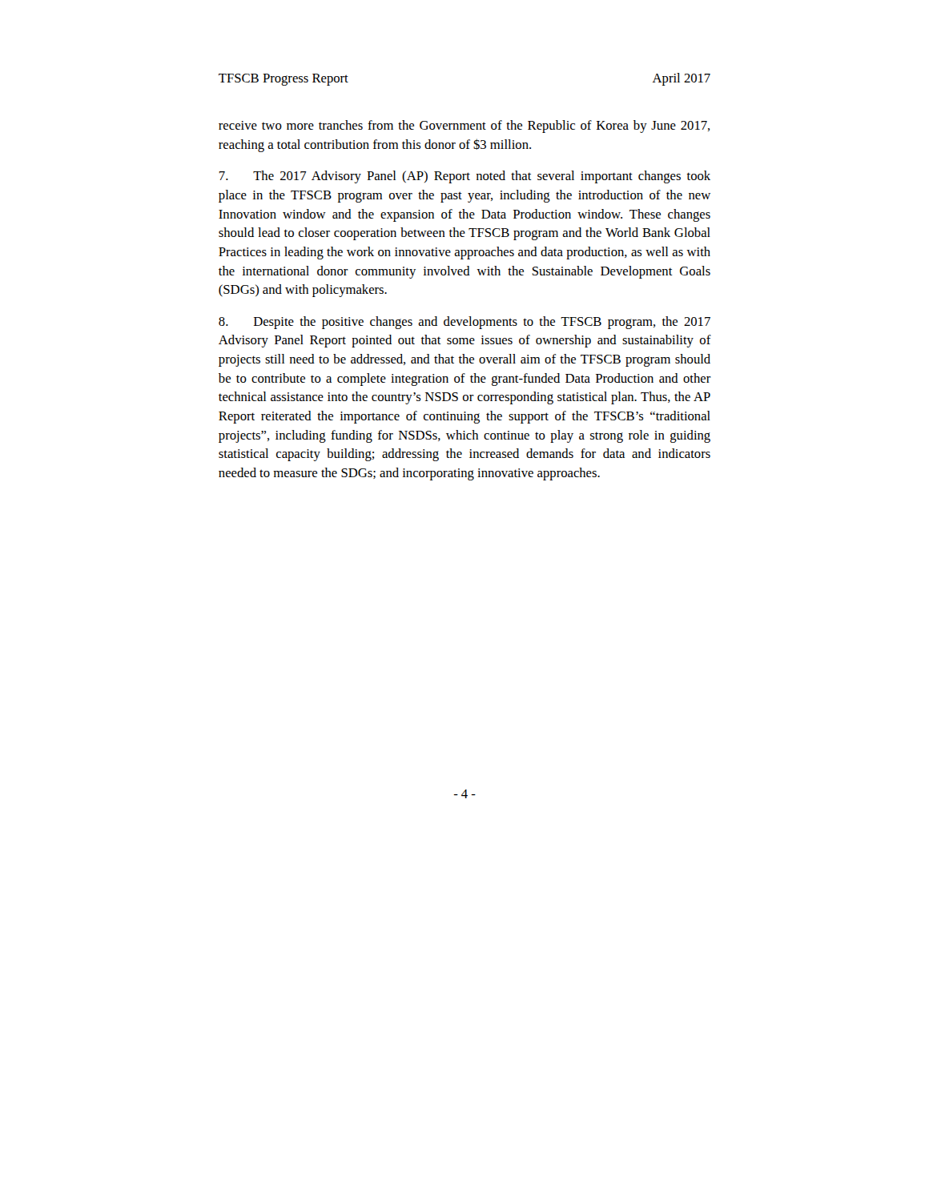TFSCB Progress Report
April 2017
receive two more tranches from the Government of the Republic of Korea by June 2017, reaching a total contribution from this donor of $3 million.
7. The 2017 Advisory Panel (AP) Report noted that several important changes took place in the TFSCB program over the past year, including the introduction of the new Innovation window and the expansion of the Data Production window. These changes should lead to closer cooperation between the TFSCB program and the World Bank Global Practices in leading the work on innovative approaches and data production, as well as with the international donor community involved with the Sustainable Development Goals (SDGs) and with policymakers.
8. Despite the positive changes and developments to the TFSCB program, the 2017 Advisory Panel Report pointed out that some issues of ownership and sustainability of projects still need to be addressed, and that the overall aim of the TFSCB program should be to contribute to a complete integration of the grant-funded Data Production and other technical assistance into the country’s NSDS or corresponding statistical plan. Thus, the AP Report reiterated the importance of continuing the support of the TFSCB’s “traditional projects”, including funding for NSDSs, which continue to play a strong role in guiding statistical capacity building; addressing the increased demands for data and indicators needed to measure the SDGs; and incorporating innovative approaches.
- 4 -